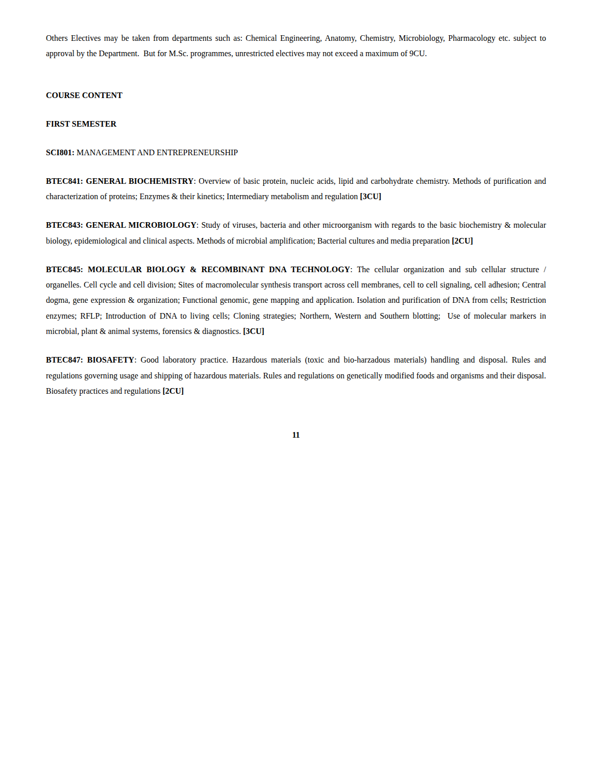Others Electives may be taken from departments such as: Chemical Engineering, Anatomy, Chemistry, Microbiology, Pharmacology etc. subject to approval by the Department. But for M.Sc. programmes, unrestricted electives may not exceed a maximum of 9CU.
Course Content
First Semester
SCI801: MANAGEMENT AND ENTREPRENEURSHIP
BTEC841: GENERAL BIOCHEMISTRY: Overview of basic protein, nucleic acids, lipid and carbohydrate chemistry. Methods of purification and characterization of proteins; Enzymes & their kinetics; Intermediary metabolism and regulation [3CU]
BTEC843: GENERAL MICROBIOLOGY: Study of viruses, bacteria and other microorganism with regards to the basic biochemistry & molecular biology, epidemiological and clinical aspects. Methods of microbial amplification; Bacterial cultures and media preparation [2CU]
BTEC845: MOLECULAR BIOLOGY & RECOMBINANT DNA TECHNOLOGY: The cellular organization and sub cellular structure / organelles. Cell cycle and cell division; Sites of macromolecular synthesis transport across cell membranes, cell to cell signaling, cell adhesion; Central dogma, gene expression & organization; Functional genomic, gene mapping and application. Isolation and purification of DNA from cells; Restriction enzymes; RFLP; Introduction of DNA to living cells; Cloning strategies; Northern, Western and Southern blotting; Use of molecular markers in microbial, plant & animal systems, forensics & diagnostics. [3CU]
BTEC847: BIOSAFETY: Good laboratory practice. Hazardous materials (toxic and bio-harzadous materials) handling and disposal. Rules and regulations governing usage and shipping of hazardous materials. Rules and regulations on genetically modified foods and organisms and their disposal. Biosafety practices and regulations [2CU]
11